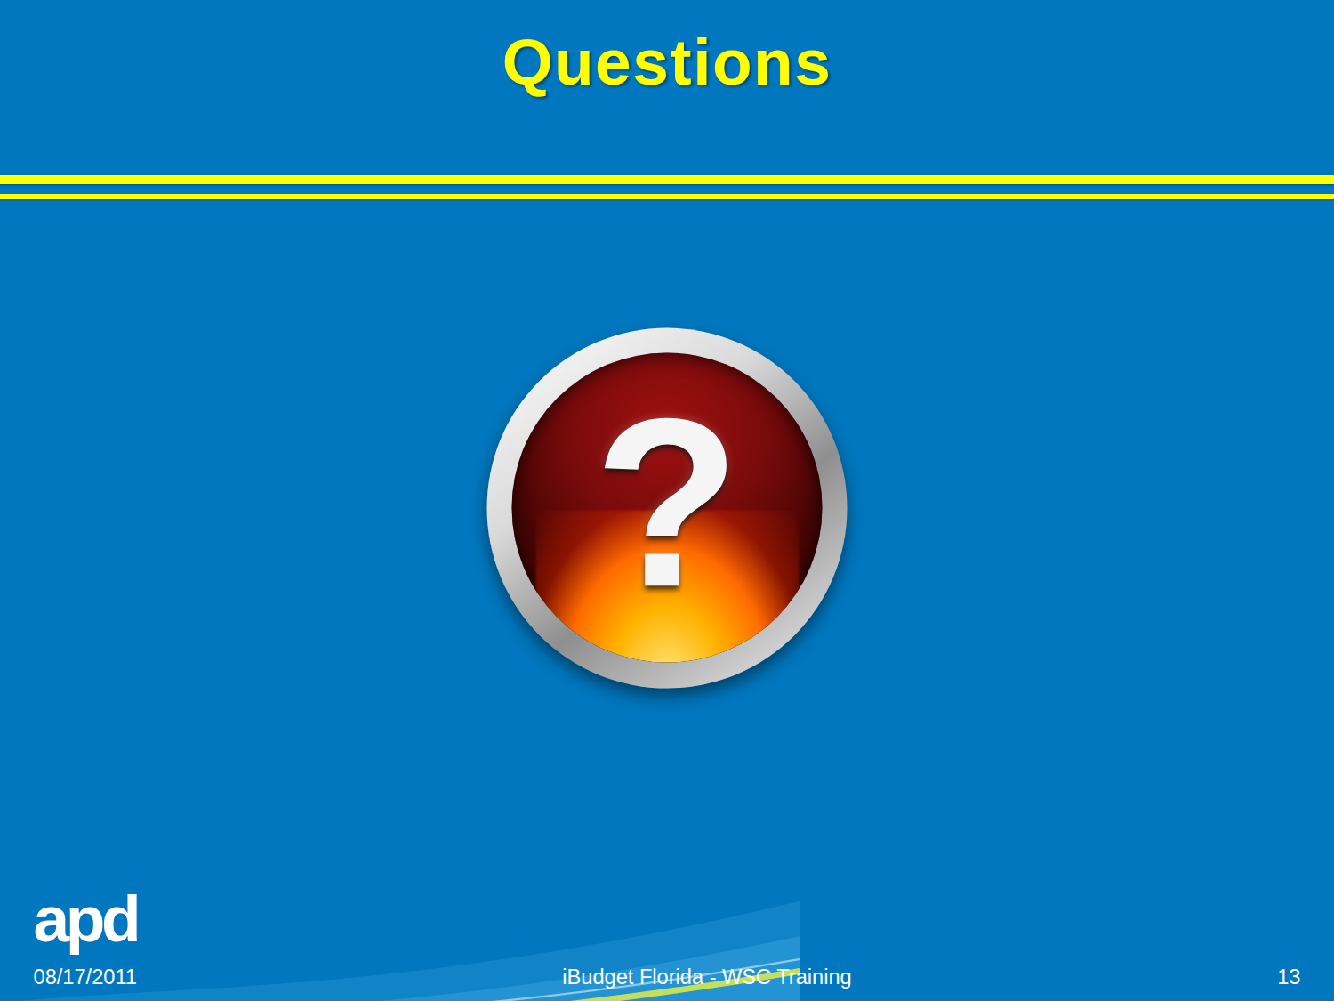Questions
?
apd
08/17/2011 iBudget Florida - WSC Training 13